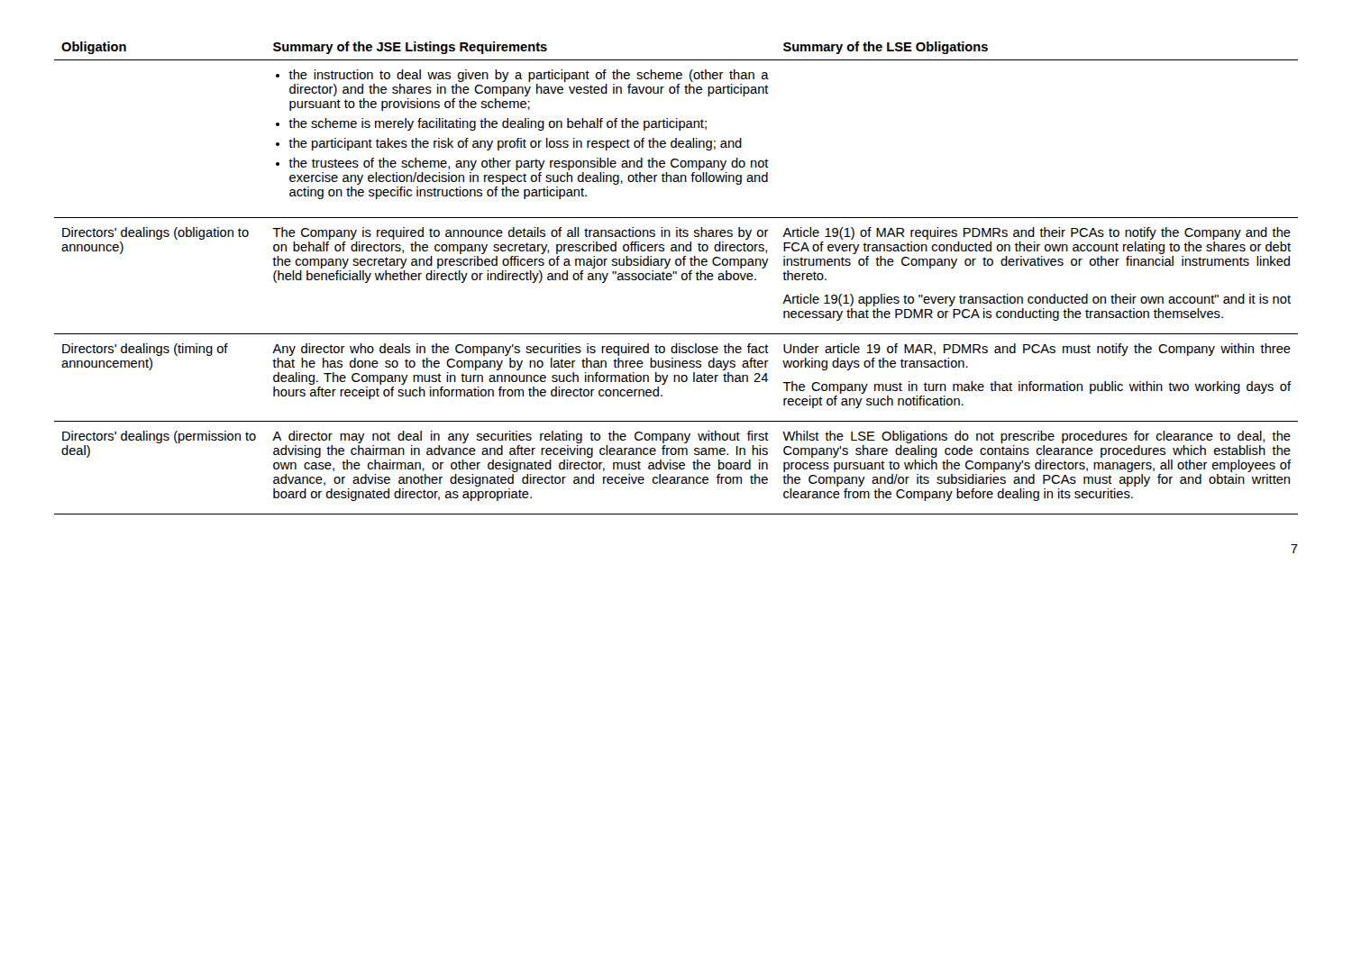| Obligation | Summary of the JSE Listings Requirements | Summary of the LSE Obligations |
| --- | --- | --- |
| | the instruction to deal was given by a participant of the scheme (other than a director) and the shares in the Company have vested in favour of the participant pursuant to the provisions of the scheme; the scheme is merely facilitating the dealing on behalf of the participant; the participant takes the risk of any profit or loss in respect of the dealing; and the trustees of the scheme, any other party responsible and the Company do not exercise any election/decision in respect of such dealing, other than following and acting on the specific instructions of the participant. | |
| Directors' dealings (obligation to announce) | The Company is required to announce details of all transactions in its shares by or on behalf of directors, the company secretary, prescribed officers and to directors, the company secretary and prescribed officers of a major subsidiary of the Company (held beneficially whether directly or indirectly) and of any "associate" of the above. | Article 19(1) of MAR requires PDMRs and their PCAs to notify the Company and the FCA of every transaction conducted on their own account relating to the shares or debt instruments of the Company or to derivatives or other financial instruments linked thereto. Article 19(1) applies to "every transaction conducted on their own account" and it is not necessary that the PDMR or PCA is conducting the transaction themselves. |
| Directors' dealings (timing of announcement) | Any director who deals in the Company's securities is required to disclose the fact that he has done so to the Company by no later than three business days after dealing. The Company must in turn announce such information by no later than 24 hours after receipt of such information from the director concerned. | Under article 19 of MAR, PDMRs and PCAs must notify the Company within three working days of the transaction. The Company must in turn make that information public within two working days of receipt of any such notification. |
| Directors' dealings (permission to deal) | A director may not deal in any securities relating to the Company without first advising the chairman in advance and after receiving clearance from same. In his own case, the chairman, or other designated director, must advise the board in advance, or advise another designated director and receive clearance from the board or designated director, as appropriate. | Whilst the LSE Obligations do not prescribe procedures for clearance to deal, the Company's share dealing code contains clearance procedures which establish the process pursuant to which the Company's directors, managers, all other employees of the Company and/or its subsidiaries and PCAs must apply for and obtain written clearance from the Company before dealing in its securities. |
7